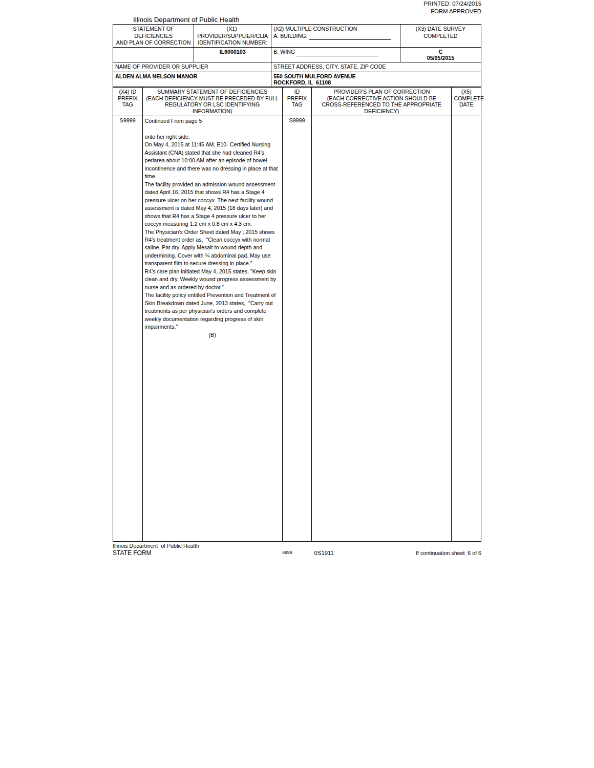PRINTED: 07/24/2015
FORM APPROVED
Illinois Department of Public Health
| STATEMENT OF DEFICIENCIES AND PLAN OF CORRECTION | (X1) PROVIDER/SUPPLIER/CLIA IDENTIFICATION NUMBER: | (X2) MULTIPLE CONSTRUCTION A. BUILDING: | (X3) DATE SURVEY COMPLETED |
| | IL6000103 | B. WING | C 05/05/2015 |
| NAME OF PROVIDER OR SUPPLIER | STREET ADDRESS, CITY, STATE, ZIP CODE |
| ALDEN ALMA NELSON MANOR | 550 SOUTH MULFORD AVENUE ROCKFORD, IL 61108 |
| (X4) ID PREFIX TAG | SUMMARY STATEMENT OF DEFICIENCIES (EACH DEFICIENCY MUST BE PRECEDED BY FULL REGULATORY OR LSC IDENTIFYING INFORMATION) | ID PREFIX TAG | PROVIDER'S PLAN OF CORRECTION (EACH CORRECTIVE ACTION SHOULD BE CROSS-REFERENCED TO THE APPROPRIATE DEFICIENCY) | (X5) COMPLETE DATE |
| S9999 | Continued From page 5 onto her right side. On May 4, 2015 at 11:45 AM, E10- Certified Nursing Assistant (CNA) stated that she had cleaned R4's periarea about 10:00 AM after an episode of bowel incontinence and there was no dressing in place at that time. The facility provided an admission wound assessment dated April 16, 2015 that shows R4 has a Stage 4 pressure ulcer on her coccyx. The next facility wound assessment is dated May 4, 2015 (18 days later) and shows that R4 has a Stage 4 pressure ulcer to her coccyx measuring 1.2 cm x 0.8 cm x 4.3 cm. The Physician's Order Sheet dated May , 2015 shows R4's treatment order as, "Clean coccyx with normal saline. Pat dry. Apply Mesalt to wound depth and undermining. Cover with ¼ abdominal pad. May use transparent film to secure dressing in place." R4's care plan initiated May 4, 2015 states, "Keep skin clean and dry, Weekly wound progress assessment by nurse and as ordered by doctor." The facility policy entitled Prevention and Treatment of Skin Breakdown dated June, 2013 states, "Carry out treatments as per physician's orders and complete weekly documentation regarding progress of skin impairments." (B) | S9999 | | |
Illinois Department of Public Health
STATE FORM
6899
0S1911
If continuation sheet 6 of 6